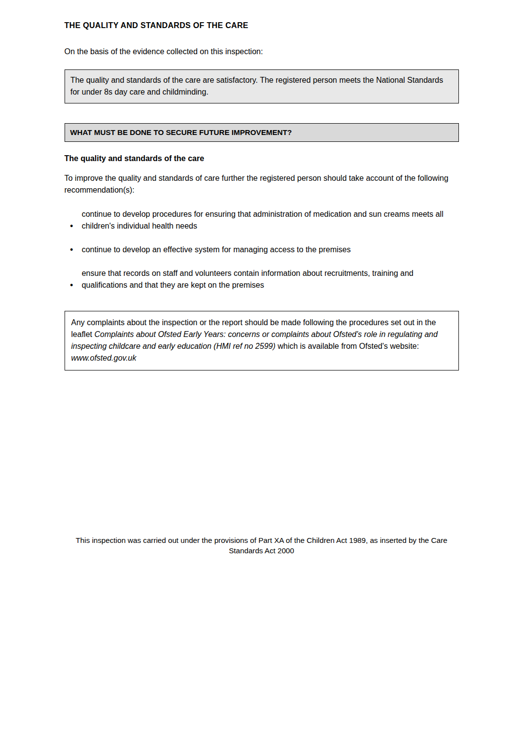The Quality and Standards of the Care
On the basis of the evidence collected on this inspection:
The quality and standards of the care are satisfactory. The registered person meets the National Standards for under 8s day care and childminding.
What must be done to secure future improvement?
The quality and standards of the care
To improve the quality and standards of care further the registered person should take account of the following recommendation(s):
continue to develop procedures for ensuring that administration of medication and sun creams meets all children's individual health needs
continue to develop an effective system for managing access to the premises
ensure that records on staff and volunteers contain information about recruitments, training and qualifications and that they are kept on the premises
Any complaints about the inspection or the report should be made following the procedures set out in the leaflet Complaints about Ofsted Early Years: concerns or complaints about Ofsted's role in regulating and inspecting childcare and early education (HMI ref no 2599) which is available from Ofsted's website: www.ofsted.gov.uk
This inspection was carried out under the provisions of Part XA of the Children Act 1989, as inserted by the Care Standards Act 2000